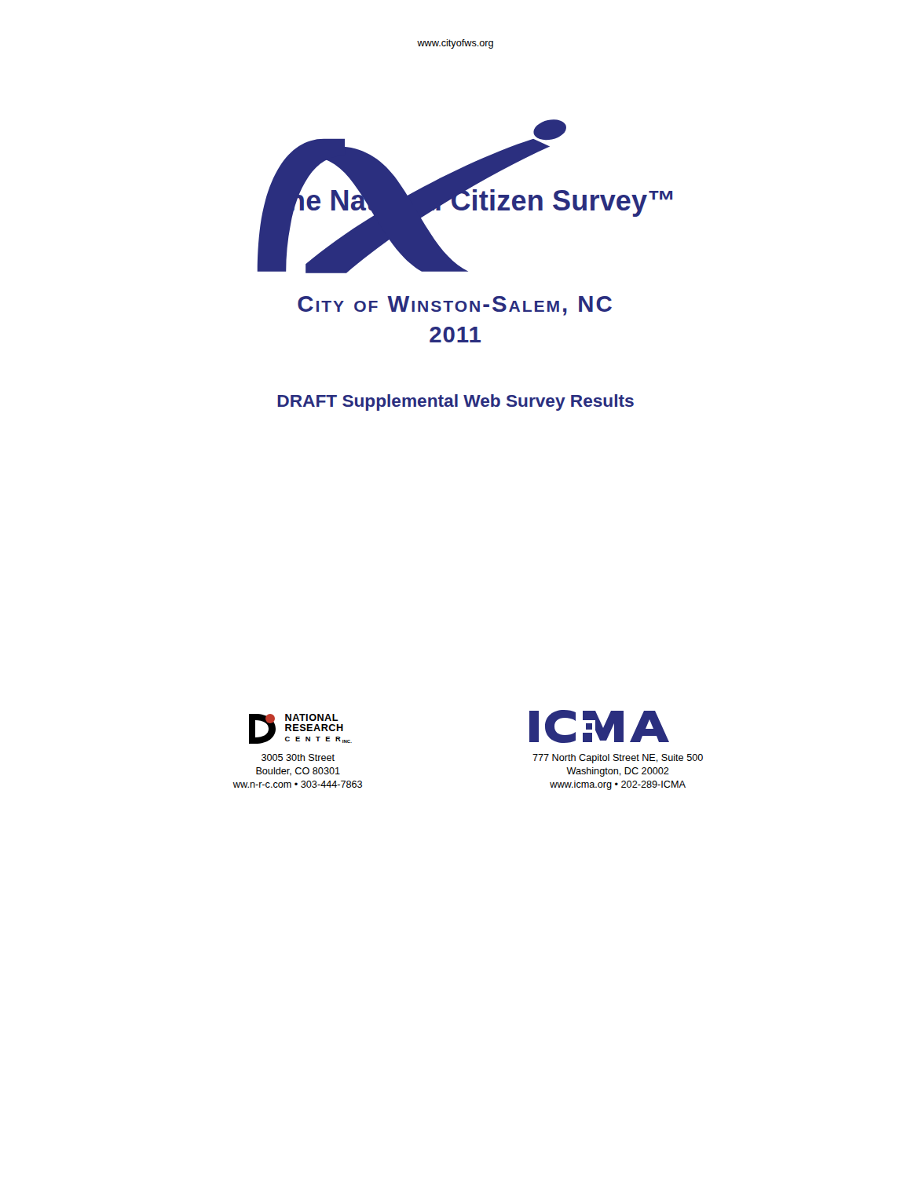www.cityofws.org
The National Citizen Survey™
City of Winston-Salem, NC 2011
DRAFT Supplemental Web Survey Results
NATIONAL
RESEARCH
C E N T E R INC.
3005 30th Street
Boulder, CO 80301
ww.n-r-c.com • 303-444-7863
777 North Capitol Street NE, Suite 500
Washington, DC 20002
www.icma.org • 202-289-ICMA